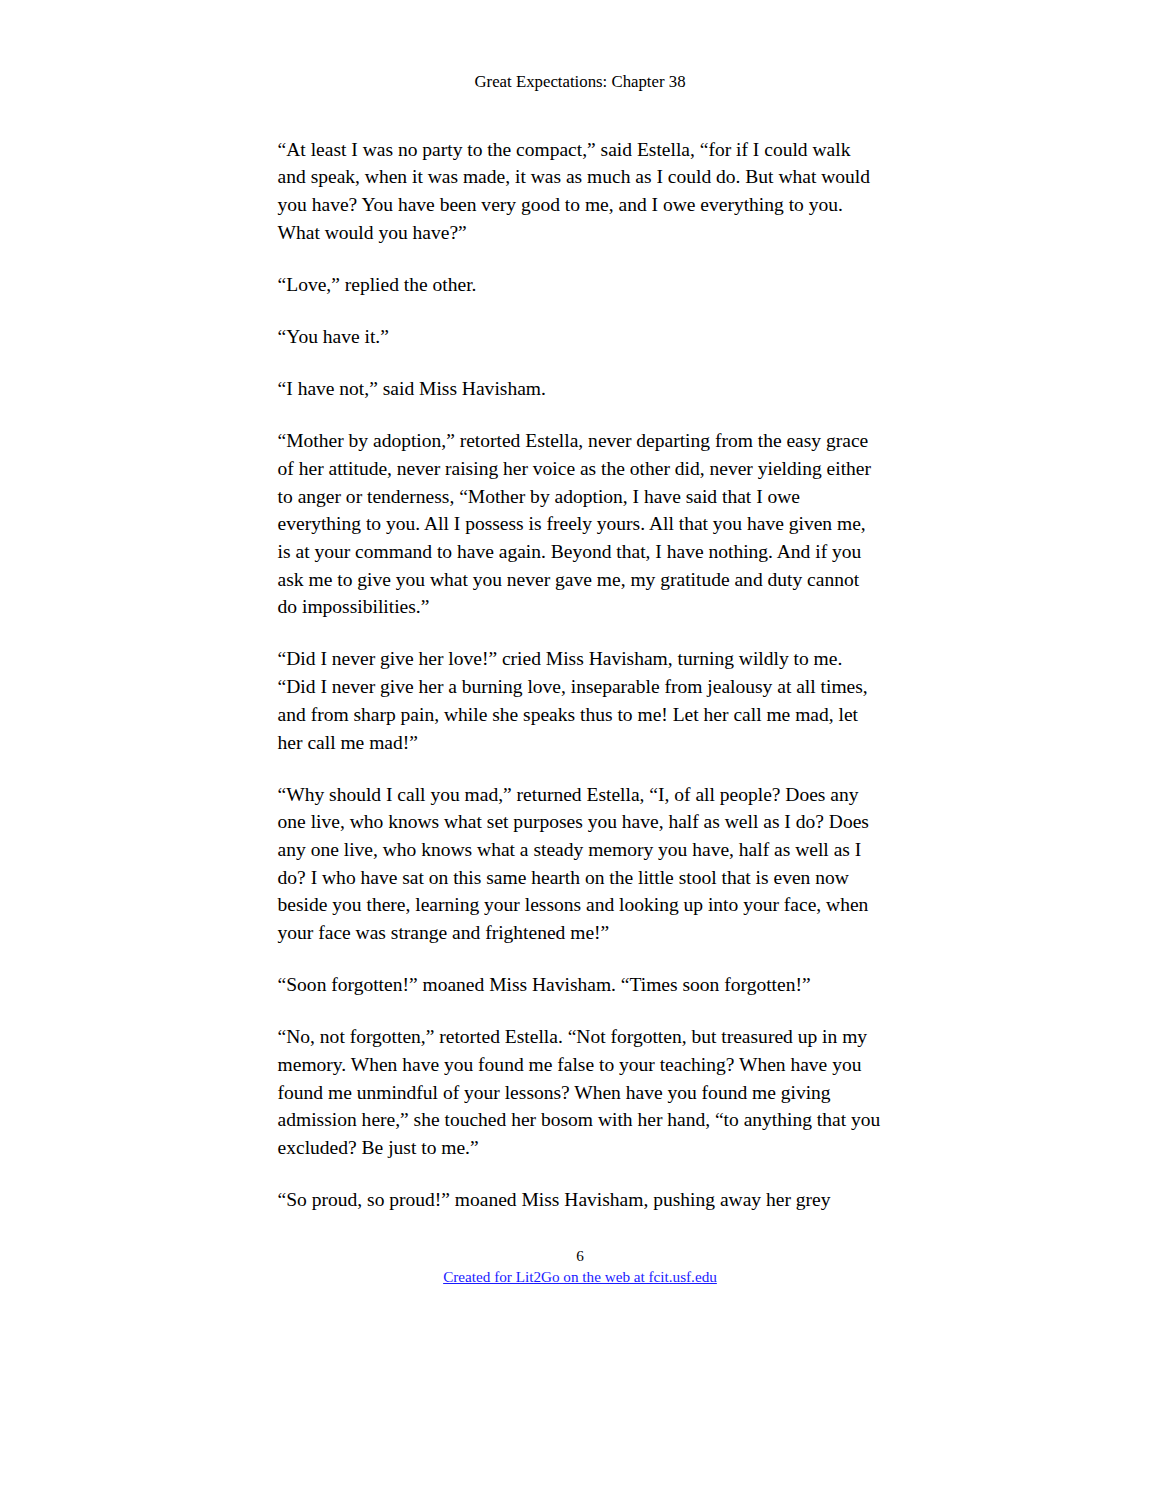Great Expectations: Chapter 38
“At least I was no party to the compact,” said Estella, “for if I could walk and speak, when it was made, it was as much as I could do. But what would you have? You have been very good to me, and I owe everything to you. What would you have?”
“Love,” replied the other.
“You have it.”
“I have not,” said Miss Havisham.
“Mother by adoption,” retorted Estella, never departing from the easy grace of her attitude, never raising her voice as the other did, never yielding either to anger or tenderness, “Mother by adoption, I have said that I owe everything to you. All I possess is freely yours. All that you have given me, is at your command to have again. Beyond that, I have nothing. And if you ask me to give you what you never gave me, my gratitude and duty cannot do impossibilities.”
“Did I never give her love!” cried Miss Havisham, turning wildly to me. “Did I never give her a burning love, inseparable from jealousy at all times, and from sharp pain, while she speaks thus to me! Let her call me mad, let her call me mad!”
“Why should I call you mad,” returned Estella, “I, of all people? Does any one live, who knows what set purposes you have, half as well as I do? Does any one live, who knows what a steady memory you have, half as well as I do? I who have sat on this same hearth on the little stool that is even now beside you there, learning your lessons and looking up into your face, when your face was strange and frightened me!”
“Soon forgotten!” moaned Miss Havisham. “Times soon forgotten!”
“No, not forgotten,” retorted Estella. “Not forgotten, but treasured up in my memory. When have you found me false to your teaching? When have you found me unmindful of your lessons? When have you found me giving admission here,” she touched her bosom with her hand, “to anything that you excluded? Be just to me.”
“So proud, so proud!” moaned Miss Havisham, pushing away her grey
6
Created for Lit2Go on the web at fcit.usf.edu